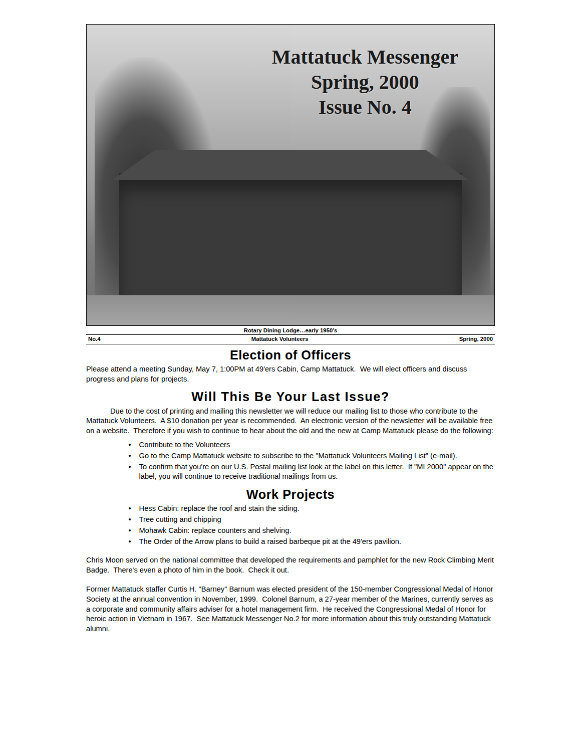Mattatuck Messenger
Spring, 2000
Issue No. 4
Rotary Dining Lodge…early 1950's
No.4 Mattatuck Volunteers Spring, 2000
Election of Officers
Please attend a meeting Sunday, May 7, 1:00PM at 49'ers Cabin, Camp Mattatuck. We will elect officers and discuss progress and plans for projects.
Will This Be Your Last Issue?
Due to the cost of printing and mailing this newsletter we will reduce our mailing list to those who contribute to the Mattatuck Volunteers. A $10 donation per year is recommended. An electronic version of the newsletter will be available free on a website. Therefore if you wish to continue to hear about the old and the new at Camp Mattatuck please do the following:
Contribute to the Volunteers
Go to the Camp Mattatuck website to subscribe to the "Mattatuck Volunteers Mailing List" (e-mail).
To confirm that you're on our U.S. Postal mailing list look at the label on this letter. If "ML2000" appear on the label, you will continue to receive traditional mailings from us.
Work Projects
Hess Cabin: replace the roof and stain the siding.
Tree cutting and chipping
Mohawk Cabin: replace counters and shelving.
The Order of the Arrow plans to build a raised barbeque pit at the 49'ers pavilion.
Chris Moon served on the national committee that developed the requirements and pamphlet for the new Rock Climbing Merit Badge. There's even a photo of him in the book. Check it out.
Former Mattatuck staffer Curtis H. "Barney" Barnum was elected president of the 150-member Congressional Medal of Honor Society at the annual convention in November, 1999. Colonel Barnum, a 27-year member of the Marines, currently serves as a corporate and community affairs adviser for a hotel management firm. He received the Congressional Medal of Honor for heroic action in Vietnam in 1967. See Mattatuck Messenger No.2 for more information about this truly outstanding Mattatuck alumni.